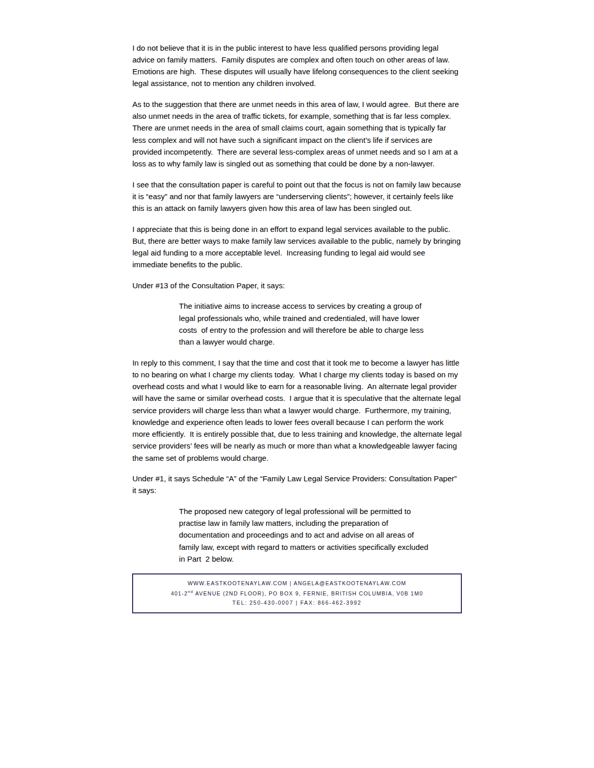I do not believe that it is in the public interest to have less qualified persons providing legal advice on family matters. Family disputes are complex and often touch on other areas of law. Emotions are high. These disputes will usually have lifelong consequences to the client seeking legal assistance, not to mention any children involved.
As to the suggestion that there are unmet needs in this area of law, I would agree. But there are also unmet needs in the area of traffic tickets, for example, something that is far less complex. There are unmet needs in the area of small claims court, again something that is typically far less complex and will not have such a significant impact on the client’s life if services are provided incompetently. There are several less-complex areas of unmet needs and so I am at a loss as to why family law is singled out as something that could be done by a non-lawyer.
I see that the consultation paper is careful to point out that the focus is not on family law because it is “easy” and nor that family lawyers are “underserving clients”; however, it certainly feels like this is an attack on family lawyers given how this area of law has been singled out.
I appreciate that this is being done in an effort to expand legal services available to the public. But, there are better ways to make family law services available to the public, namely by bringing legal aid funding to a more acceptable level. Increasing funding to legal aid would see immediate benefits to the public.
Under #13 of the Consultation Paper, it says:
The initiative aims to increase access to services by creating a group of legal professionals who, while trained and credentialed, will have lower costs of entry to the profession and will therefore be able to charge less than a lawyer would charge.
In reply to this comment, I say that the time and cost that it took me to become a lawyer has little to no bearing on what I charge my clients today. What I charge my clients today is based on my overhead costs and what I would like to earn for a reasonable living. An alternate legal provider will have the same or similar overhead costs. I argue that it is speculative that the alternate legal service providers will charge less than what a lawyer would charge. Furthermore, my training, knowledge and experience often leads to lower fees overall because I can perform the work more efficiently. It is entirely possible that, due to less training and knowledge, the alternate legal service providers’ fees will be nearly as much or more than what a knowledgeable lawyer facing the same set of problems would charge.
Under #1, it says Schedule “A” of the “Family Law Legal Service Providers: Consultation Paper” it says:
The proposed new category of legal professional will be permitted to practise law in family law matters, including the preparation of documentation and proceedings and to act and advise on all areas of family law, except with regard to matters or activities specifically excluded in Part 2 below.
WWW.EASTKOOTENAYLAW.COM | ANGELA@EASTKOOTENAYLAW.COM
401-2nd AVENUE (2ND FLOOR), PO BOX 9, FERNIE, BRITISH COLUMBIA, V0B 1M0
TEL: 250-430-0007 | FAX: 866-462-3992